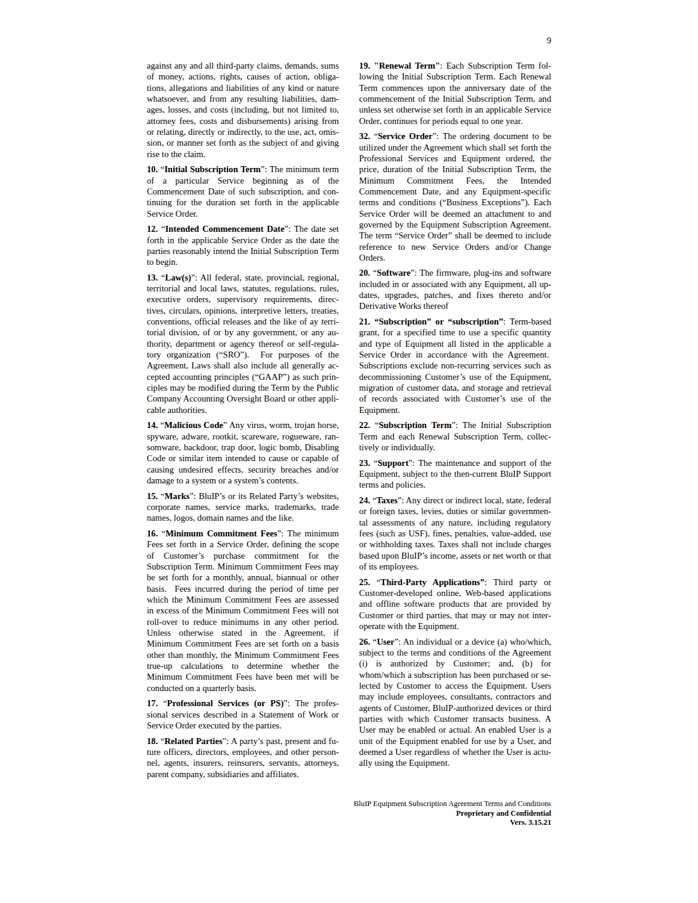9
against any and all third-party claims, demands, sums of money, actions, rights, causes of action, obligations, allegations and liabilities of any kind or nature whatsoever, and from any resulting liabilities, damages, losses, and costs (including, but not limited to, attorney fees, costs and disbursements) arising from or relating, directly or indirectly, to the use, act, omission, or manner set forth as the subject of and giving rise to the claim.
10. “Initial Subscription Term”: The minimum term of a particular Service beginning as of the Commencement Date of such subscription, and continuing for the duration set forth in the applicable Service Order.
12. “Intended Commencement Date”: The date set forth in the applicable Service Order as the date the parties reasonably intend the Initial Subscription Term to begin.
13. “Law(s)”: All federal, state, provincial, regional, territorial and local laws, statutes, regulations, rules, executive orders, supervisory requirements, directives, circulars, opinions, interpretive letters, treaties, conventions, official releases and the like of ay territorial division, of or by any government, or any authority, department or agency thereof or self-regulatory organization (“SRO”). For purposes of the Agreement, Laws shall also include all generally accepted accounting principles (“GAAP”) as such principles may be modified during the Term by the Public Company Accounting Oversight Board or other applicable authorities.
14. “Malicious Code” Any virus, worm, trojan horse, spyware, adware, rootkit, scareware, rogueware, ransomware, backdoor, trap door, logic bomb, Disabling Code or similar item intended to cause or capable of causing undesired effects, security breaches and/or damage to a system or a system’s contents.
15. “Marks”: BluIP’s or its Related Party’s websites, corporate names, service marks, trademarks, trade names, logos, domain names and the like.
16. “Minimum Commitment Fees”: The minimum Fees set forth in a Service Order, defining the scope of Customer’s purchase commitment for the Subscription Term. Minimum Commitment Fees may be set forth for a monthly, annual, biannual or other basis. Fees incurred during the period of time per which the Minimum Commitment Fees are assessed in excess of the Minimum Commitment Fees will not roll-over to reduce minimums in any other period. Unless otherwise stated in the Agreement, if Minimum Commitment Fees are set forth on a basis other than monthly, the Minimum Commitment Fees true-up calculations to determine whether the Minimum Commitment Fees have been met will be conducted on a quarterly basis.
17. “Professional Services (or PS)”: The professional services described in a Statement of Work or Service Order executed by the parties.
18. “Related Parties”: A party’s past, present and future officers, directors, employees, and other personnel, agents, insurers, reinsurers, servants, attorneys, parent company, subsidiaries and affiliates.
19. "Renewal Term": Each Subscription Term following the Initial Subscription Term. Each Renewal Term commences upon the anniversary date of the commencement of the Initial Subscription Term, and unless set otherwise set forth in an applicable Service Order, continues for periods equal to one year.
32. “Service Order”: The ordering document to be utilized under the Agreement which shall set forth the Professional Services and Equipment ordered, the price, duration of the Initial Subscription Term, the Minimum Commitment Fees, the Intended Commencement Date, and any Equipment-specific terms and conditions (“Business Exceptions”). Each Service Order will be deemed an attachment to and governed by the Equipment Subscription Agreement. The term “Service Order” shall be deemed to include reference to new Service Orders and/or Change Orders.
20. “Software”: The firmware, plug-ins and software included in or associated with any Equipment, all updates, upgrades, patches, and fixes thereto and/or Derivative Works thereof
21. “Subscription” or “subscription”: Term-based grant, for a specified time to use a specific quantity and type of Equipment all listed in the applicable a Service Order in accordance with the Agreement. Subscriptions exclude non-recurring services such as decommissioning Customer’s use of the Equipment, migration of customer data, and storage and retrieval of records associated with Customer’s use of the Equipment.
22. “Subscription Term”: The Initial Subscription Term and each Renewal Subscription Term, collectively or individually.
23. “Support”: The maintenance and support of the Equipment, subject to the then-current BluIP Support terms and policies.
24. “Taxes”: Any direct or indirect local, state, federal or foreign taxes, levies, duties or similar governmental assessments of any nature, including regulatory fees (such as USF), fines, penalties, value-added, use or withholding taxes. Taxes shall not include charges based upon BluIP’s income, assets or net worth or that of its employees.
25. “Third-Party Applications”: Third party or Customer-developed online, Web-based applications and offline software products that are provided by Customer or third parties, that may or may not interoperate with the Equipment.
26. “User”: An individual or a device (a) who/which, subject to the terms and conditions of the Agreement (i) is authorized by Customer; and, (b) for whom/which a subscription has been purchased or selected by Customer to access the Equipment. Users may include employees, consultants, contractors and agents of Customer, BluIP-authorized devices or third parties with which Customer transacts business. A User may be enabled or actual. An enabled User is a unit of the Equipment enabled for use by a User, and deemed a User regardless of whether the User is actually using the Equipment.
BluIP Equipment Subscription Agreement Terms and Conditions
Proprietary and Confidential
Vers. 3.15.21